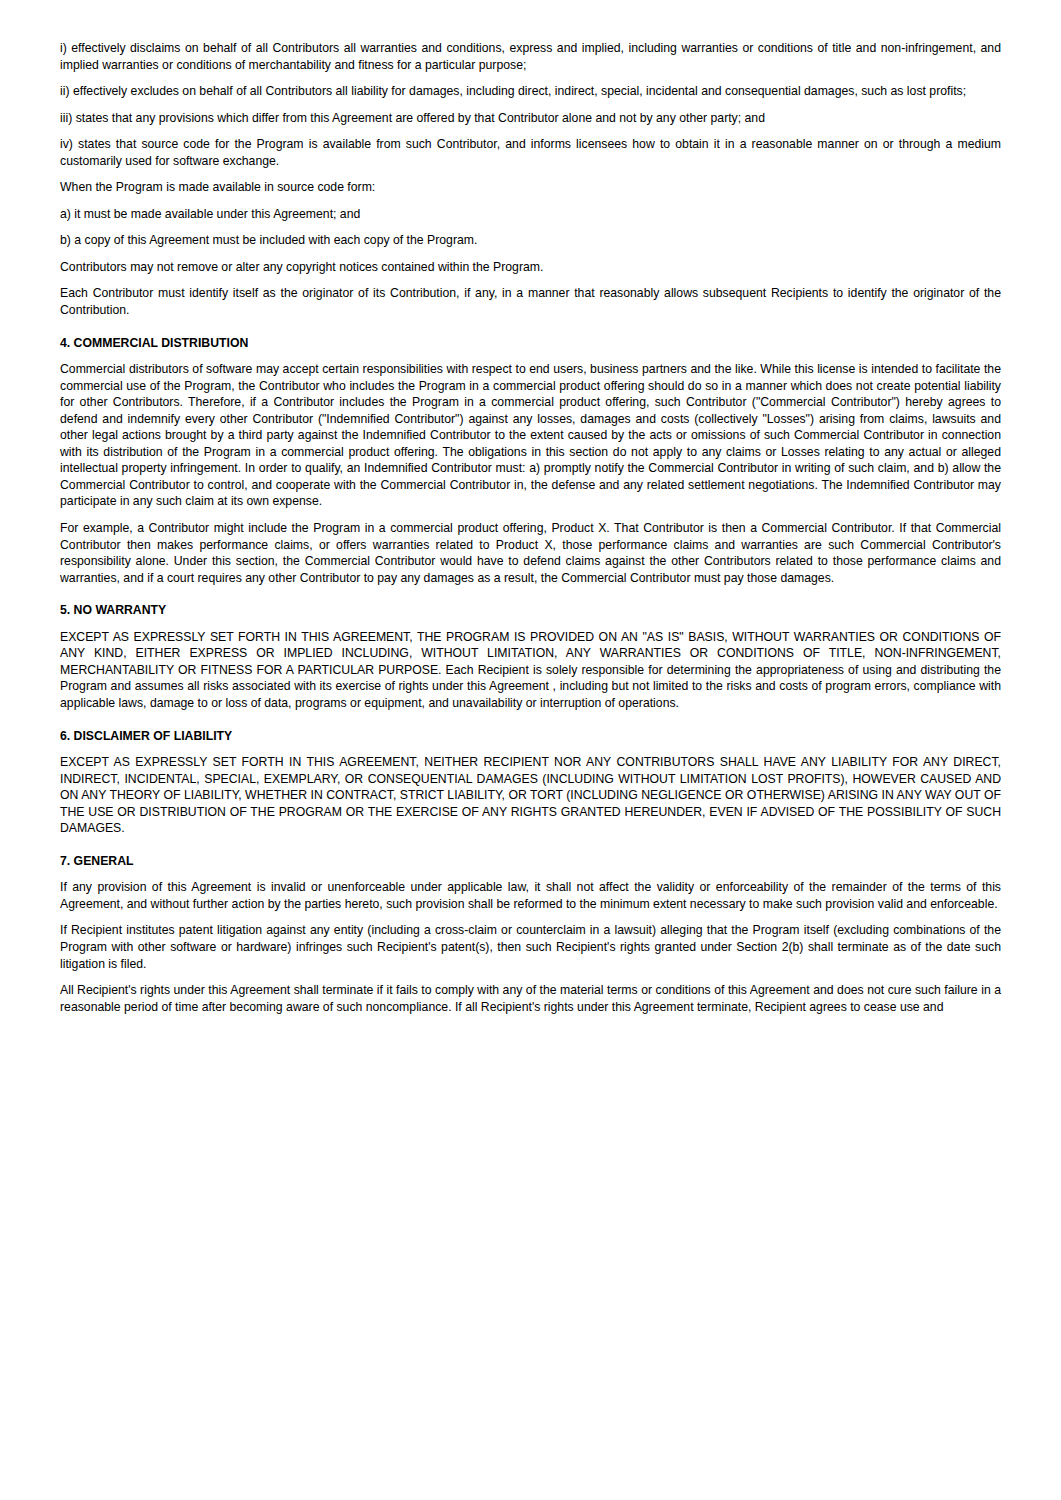i) effectively disclaims on behalf of all Contributors all warranties and conditions, express and implied, including warranties or conditions of title and non-infringement, and implied warranties or conditions of merchantability and fitness for a particular purpose;
ii) effectively excludes on behalf of all Contributors all liability for damages, including direct, indirect, special, incidental and consequential damages, such as lost profits;
iii) states that any provisions which differ from this Agreement are offered by that Contributor alone and not by any other party; and
iv) states that source code for the Program is available from such Contributor, and informs licensees how to obtain it in a reasonable manner on or through a medium customarily used for software exchange.
When the Program is made available in source code form:
a) it must be made available under this Agreement; and
b) a copy of this Agreement must be included with each copy of the Program.
Contributors may not remove or alter any copyright notices contained within the Program.
Each Contributor must identify itself as the originator of its Contribution, if any, in a manner that reasonably allows subsequent Recipients to identify the originator of the Contribution.
4. COMMERCIAL DISTRIBUTION
Commercial distributors of software may accept certain responsibilities with respect to end users, business partners and the like. While this license is intended to facilitate the commercial use of the Program, the Contributor who includes the Program in a commercial product offering should do so in a manner which does not create potential liability for other Contributors. Therefore, if a Contributor includes the Program in a commercial product offering, such Contributor ("Commercial Contributor") hereby agrees to defend and indemnify every other Contributor ("Indemnified Contributor") against any losses, damages and costs (collectively "Losses") arising from claims, lawsuits and other legal actions brought by a third party against the Indemnified Contributor to the extent caused by the acts or omissions of such Commercial Contributor in connection with its distribution of the Program in a commercial product offering. The obligations in this section do not apply to any claims or Losses relating to any actual or alleged intellectual property infringement. In order to qualify, an Indemnified Contributor must: a) promptly notify the Commercial Contributor in writing of such claim, and b) allow the Commercial Contributor to control, and cooperate with the Commercial Contributor in, the defense and any related settlement negotiations. The Indemnified Contributor may participate in any such claim at its own expense.
For example, a Contributor might include the Program in a commercial product offering, Product X. That Contributor is then a Commercial Contributor. If that Commercial Contributor then makes performance claims, or offers warranties related to Product X, those performance claims and warranties are such Commercial Contributor's responsibility alone. Under this section, the Commercial Contributor would have to defend claims against the other Contributors related to those performance claims and warranties, and if a court requires any other Contributor to pay any damages as a result, the Commercial Contributor must pay those damages.
5. NO WARRANTY
EXCEPT AS EXPRESSLY SET FORTH IN THIS AGREEMENT, THE PROGRAM IS PROVIDED ON AN "AS IS" BASIS, WITHOUT WARRANTIES OR CONDITIONS OF ANY KIND, EITHER EXPRESS OR IMPLIED INCLUDING, WITHOUT LIMITATION, ANY WARRANTIES OR CONDITIONS OF TITLE, NON-INFRINGEMENT, MERCHANTABILITY OR FITNESS FOR A PARTICULAR PURPOSE. Each Recipient is solely responsible for determining the appropriateness of using and distributing the Program and assumes all risks associated with its exercise of rights under this Agreement , including but not limited to the risks and costs of program errors, compliance with applicable laws, damage to or loss of data, programs or equipment, and unavailability or interruption of operations.
6. DISCLAIMER OF LIABILITY
EXCEPT AS EXPRESSLY SET FORTH IN THIS AGREEMENT, NEITHER RECIPIENT NOR ANY CONTRIBUTORS SHALL HAVE ANY LIABILITY FOR ANY DIRECT, INDIRECT, INCIDENTAL, SPECIAL, EXEMPLARY, OR CONSEQUENTIAL DAMAGES (INCLUDING WITHOUT LIMITATION LOST PROFITS), HOWEVER CAUSED AND ON ANY THEORY OF LIABILITY, WHETHER IN CONTRACT, STRICT LIABILITY, OR TORT (INCLUDING NEGLIGENCE OR OTHERWISE) ARISING IN ANY WAY OUT OF THE USE OR DISTRIBUTION OF THE PROGRAM OR THE EXERCISE OF ANY RIGHTS GRANTED HEREUNDER, EVEN IF ADVISED OF THE POSSIBILITY OF SUCH DAMAGES.
7. GENERAL
If any provision of this Agreement is invalid or unenforceable under applicable law, it shall not affect the validity or enforceability of the remainder of the terms of this Agreement, and without further action by the parties hereto, such provision shall be reformed to the minimum extent necessary to make such provision valid and enforceable.
If Recipient institutes patent litigation against any entity (including a cross-claim or counterclaim in a lawsuit) alleging that the Program itself (excluding combinations of the Program with other software or hardware) infringes such Recipient's patent(s), then such Recipient's rights granted under Section 2(b) shall terminate as of the date such litigation is filed.
All Recipient's rights under this Agreement shall terminate if it fails to comply with any of the material terms or conditions of this Agreement and does not cure such failure in a reasonable period of time after becoming aware of such noncompliance. If all Recipient's rights under this Agreement terminate, Recipient agrees to cease use and